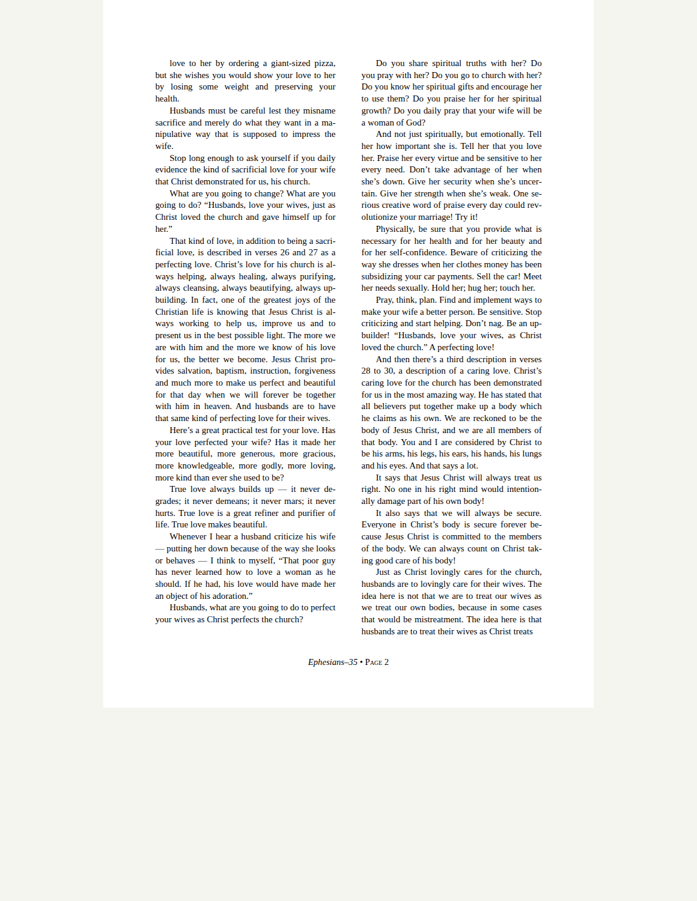love to her by ordering a giant-sized pizza, but she wishes you would show your love to her by losing some weight and preserving your health.
Husbands must be careful lest they misname sacrifice and merely do what they want in a manipulative way that is supposed to impress the wife.
Stop long enough to ask yourself if you daily evidence the kind of sacrificial love for your wife that Christ demonstrated for us, his church.
What are you going to change? What are you going to do? “Husbands, love your wives, just as Christ loved the church and gave himself up for her.”
That kind of love, in addition to being a sacrificial love, is described in verses 26 and 27 as a perfecting love. Christ’s love for his church is always helping, always healing, always purifying, always cleansing, always beautifying, always up-building. In fact, one of the greatest joys of the Christian life is knowing that Jesus Christ is always working to help us, improve us and to present us in the best possible light. The more we are with him and the more we know of his love for us, the better we become. Jesus Christ provides salvation, baptism, instruction, forgiveness and much more to make us perfect and beautiful for that day when we will forever be together with him in heaven. And husbands are to have that same kind of perfecting love for their wives.
Here’s a great practical test for your love. Has your love perfected your wife? Has it made her more beautiful, more generous, more gracious, more knowledgeable, more godly, more loving, more kind than ever she used to be?
True love always builds up — it never degrades; it never demeans; it never mars; it never hurts. True love is a great refiner and purifier of life. True love makes beautiful.
Whenever I hear a husband criticize his wife — putting her down because of the way she looks or behaves — I think to myself, “That poor guy has never learned how to love a woman as he should. If he had, his love would have made her an object of his adoration.”
Husbands, what are you going to do to perfect your wives as Christ perfects the church?
Do you share spiritual truths with her? Do you pray with her? Do you go to church with her? Do you know her spiritual gifts and encourage her to use them? Do you praise her for her spiritual growth? Do you daily pray that your wife will be a woman of God?
And not just spiritually, but emotionally. Tell her how important she is. Tell her that you love her. Praise her every virtue and be sensitive to her every need. Don’t take advantage of her when she’s down. Give her security when she’s uncertain. Give her strength when she’s weak. One serious creative word of praise every day could revolutionize your marriage! Try it!
Physically, be sure that you provide what is necessary for her health and for her beauty and for her self-confidence. Beware of criticizing the way she dresses when her clothes money has been subsidizing your car payments. Sell the car! Meet her needs sexually. Hold her; hug her; touch her.
Pray, think, plan. Find and implement ways to make your wife a better person. Be sensitive. Stop criticizing and start helping. Don’t nag. Be an up-builder! “Husbands, love your wives, as Christ loved the church.” A perfecting love!
And then there’s a third description in verses 28 to 30, a description of a caring love. Christ’s caring love for the church has been demonstrated for us in the most amazing way. He has stated that all believers put together make up a body which he claims as his own. We are reckoned to be the body of Jesus Christ, and we are all members of that body. You and I are considered by Christ to be his arms, his legs, his ears, his hands, his lungs and his eyes. And that says a lot.
It says that Jesus Christ will always treat us right. No one in his right mind would intentionally damage part of his own body!
It also says that we will always be secure. Everyone in Christ’s body is secure forever because Jesus Christ is committed to the members of the body. We can always count on Christ taking good care of his body!
Just as Christ lovingly cares for the church, husbands are to lovingly care for their wives. The idea here is not that we are to treat our wives as we treat our own bodies, because in some cases that would be mistreatment. The idea here is that husbands are to treat their wives as Christ treats
Ephesians–35 • Page 2